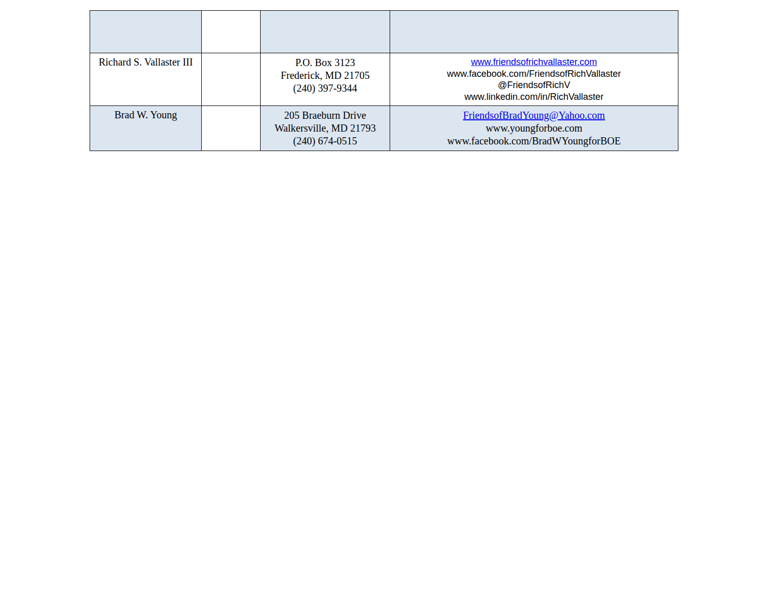| Richard S. Vallaster III | | P.O. Box 3123 Frederick, MD 21705 (240) 397-9344 | www.friendsofrichvallaster.com www.facebook.com/FriendsofRichVallaster @FriendsofRichV www.linkedin.com/in/RichVallaster |
| Brad W. Young | | 205 Braeburn Drive Walkersville, MD 21793 (240) 674-0515 | FriendsofBradYoung@Yahoo.com www.youngforboe.com www.facebook.com/BradWYoungforBOE |